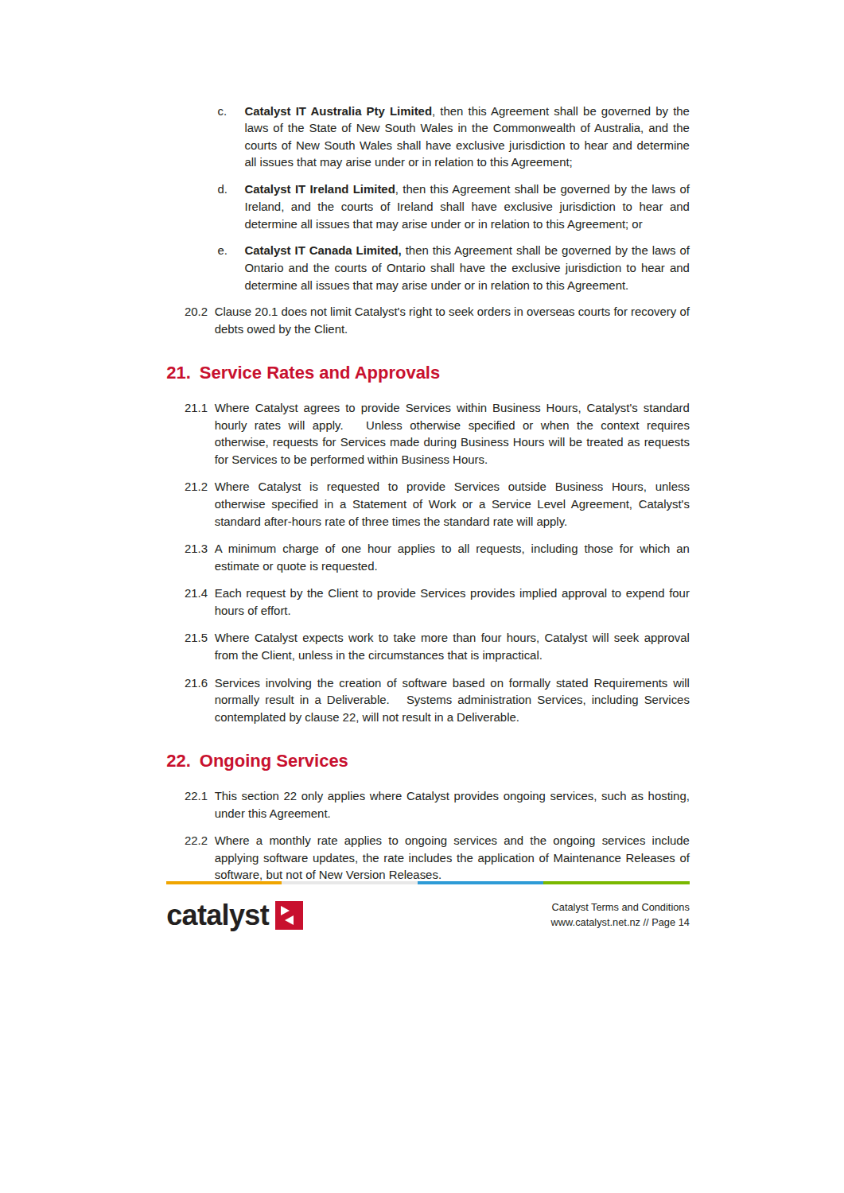c. Catalyst IT Australia Pty Limited, then this Agreement shall be governed by the laws of the State of New South Wales in the Commonwealth of Australia, and the courts of New South Wales shall have exclusive jurisdiction to hear and determine all issues that may arise under or in relation to this Agreement;
d. Catalyst IT Ireland Limited, then this Agreement shall be governed by the laws of Ireland, and the courts of Ireland shall have exclusive jurisdiction to hear and determine all issues that may arise under or in relation to this Agreement; or
e. Catalyst IT Canada Limited, then this Agreement shall be governed by the laws of Ontario and the courts of Ontario shall have the exclusive jurisdiction to hear and determine all issues that may arise under or in relation to this Agreement.
20.2 Clause 20.1 does not limit Catalyst's right to seek orders in overseas courts for recovery of debts owed by the Client.
21. Service Rates and Approvals
21.1 Where Catalyst agrees to provide Services within Business Hours, Catalyst's standard hourly rates will apply. Unless otherwise specified or when the context requires otherwise, requests for Services made during Business Hours will be treated as requests for Services to be performed within Business Hours.
21.2 Where Catalyst is requested to provide Services outside Business Hours, unless otherwise specified in a Statement of Work or a Service Level Agreement, Catalyst's standard after-hours rate of three times the standard rate will apply.
21.3 A minimum charge of one hour applies to all requests, including those for which an estimate or quote is requested.
21.4 Each request by the Client to provide Services provides implied approval to expend four hours of effort.
21.5 Where Catalyst expects work to take more than four hours, Catalyst will seek approval from the Client, unless in the circumstances that is impractical.
21.6 Services involving the creation of software based on formally stated Requirements will normally result in a Deliverable. Systems administration Services, including Services contemplated by clause 22, will not result in a Deliverable.
22. Ongoing Services
22.1 This section 22 only applies where Catalyst provides ongoing services, such as hosting, under this Agreement.
22.2 Where a monthly rate applies to ongoing services and the ongoing services include applying software updates, the rate includes the application of Maintenance Releases of software, but not of New Version Releases.
catalyst
Catalyst Terms and Conditions
www.catalyst.net.nz // Page 14